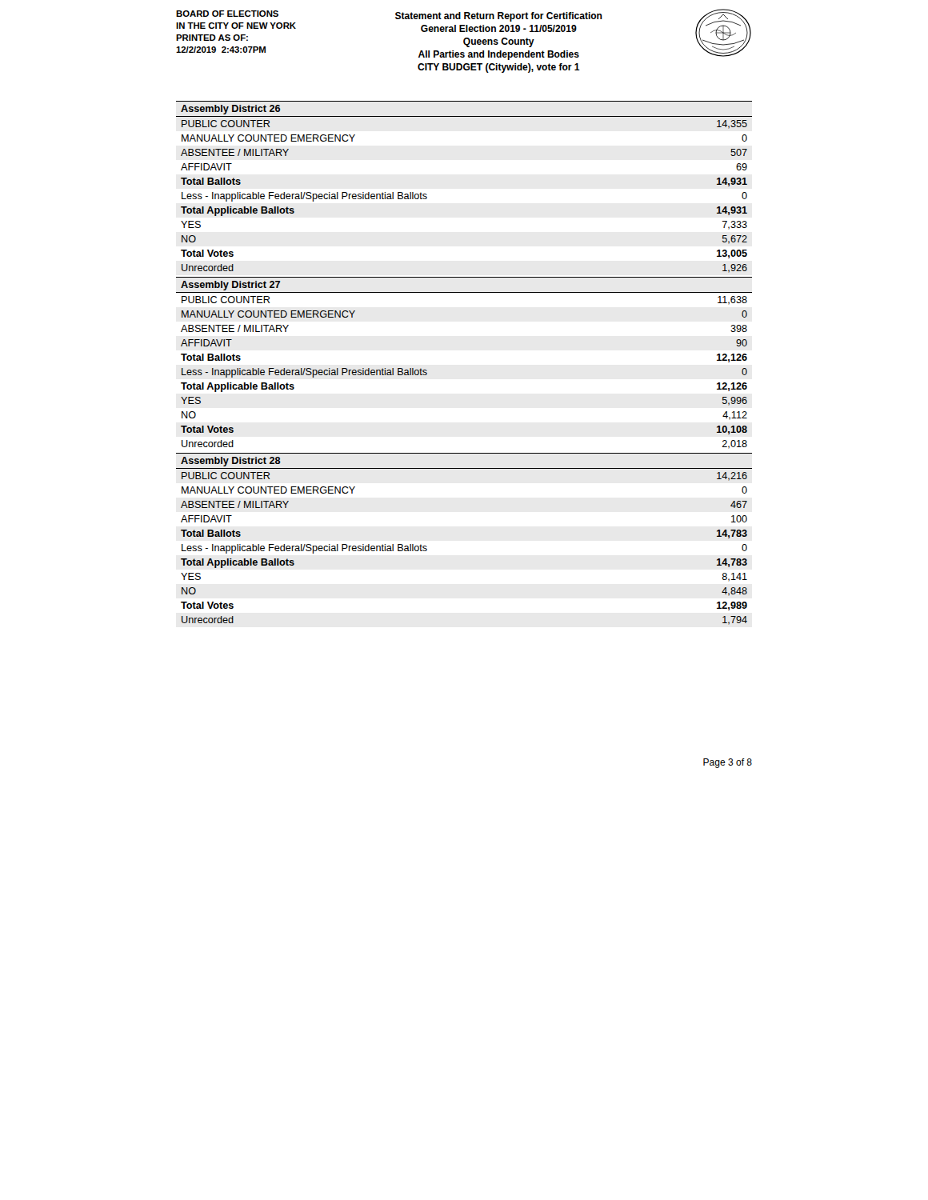BOARD OF ELECTIONS
IN THE CITY OF NEW YORK
PRINTED AS OF:
12/2/2019 2:43:07PM
Statement and Return Report for Certification
General Election 2019 - 11/05/2019
Queens County
All Parties and Independent Bodies
CITY BUDGET (Citywide), vote for 1
Assembly District 26
| PUBLIC COUNTER | 14,355 |
| MANUALLY COUNTED EMERGENCY | 0 |
| ABSENTEE / MILITARY | 507 |
| AFFIDAVIT | 69 |
| Total Ballots | 14,931 |
| Less - Inapplicable Federal/Special Presidential Ballots | 0 |
| Total Applicable Ballots | 14,931 |
| YES | 7,333 |
| NO | 5,672 |
| Total Votes | 13,005 |
| Unrecorded | 1,926 |
Assembly District 27
| PUBLIC COUNTER | 11,638 |
| MANUALLY COUNTED EMERGENCY | 0 |
| ABSENTEE / MILITARY | 398 |
| AFFIDAVIT | 90 |
| Total Ballots | 12,126 |
| Less - Inapplicable Federal/Special Presidential Ballots | 0 |
| Total Applicable Ballots | 12,126 |
| YES | 5,996 |
| NO | 4,112 |
| Total Votes | 10,108 |
| Unrecorded | 2,018 |
Assembly District 28
| PUBLIC COUNTER | 14,216 |
| MANUALLY COUNTED EMERGENCY | 0 |
| ABSENTEE / MILITARY | 467 |
| AFFIDAVIT | 100 |
| Total Ballots | 14,783 |
| Less - Inapplicable Federal/Special Presidential Ballots | 0 |
| Total Applicable Ballots | 14,783 |
| YES | 8,141 |
| NO | 4,848 |
| Total Votes | 12,989 |
| Unrecorded | 1,794 |
Page 3 of 8